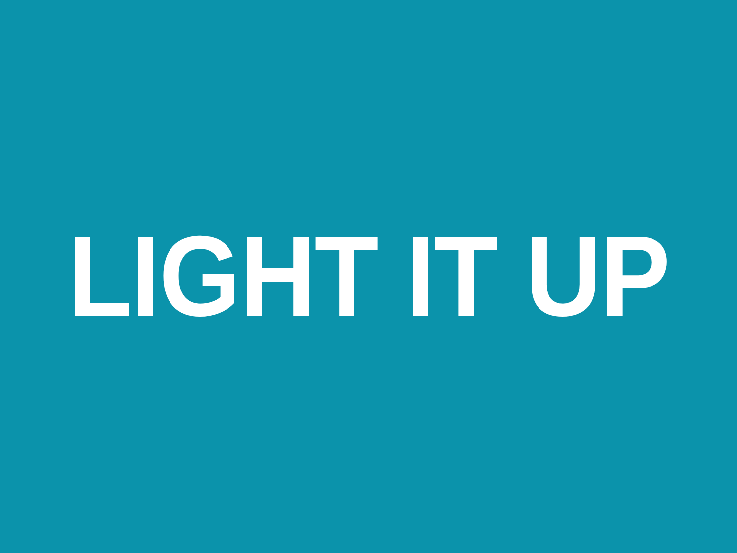Light It Up